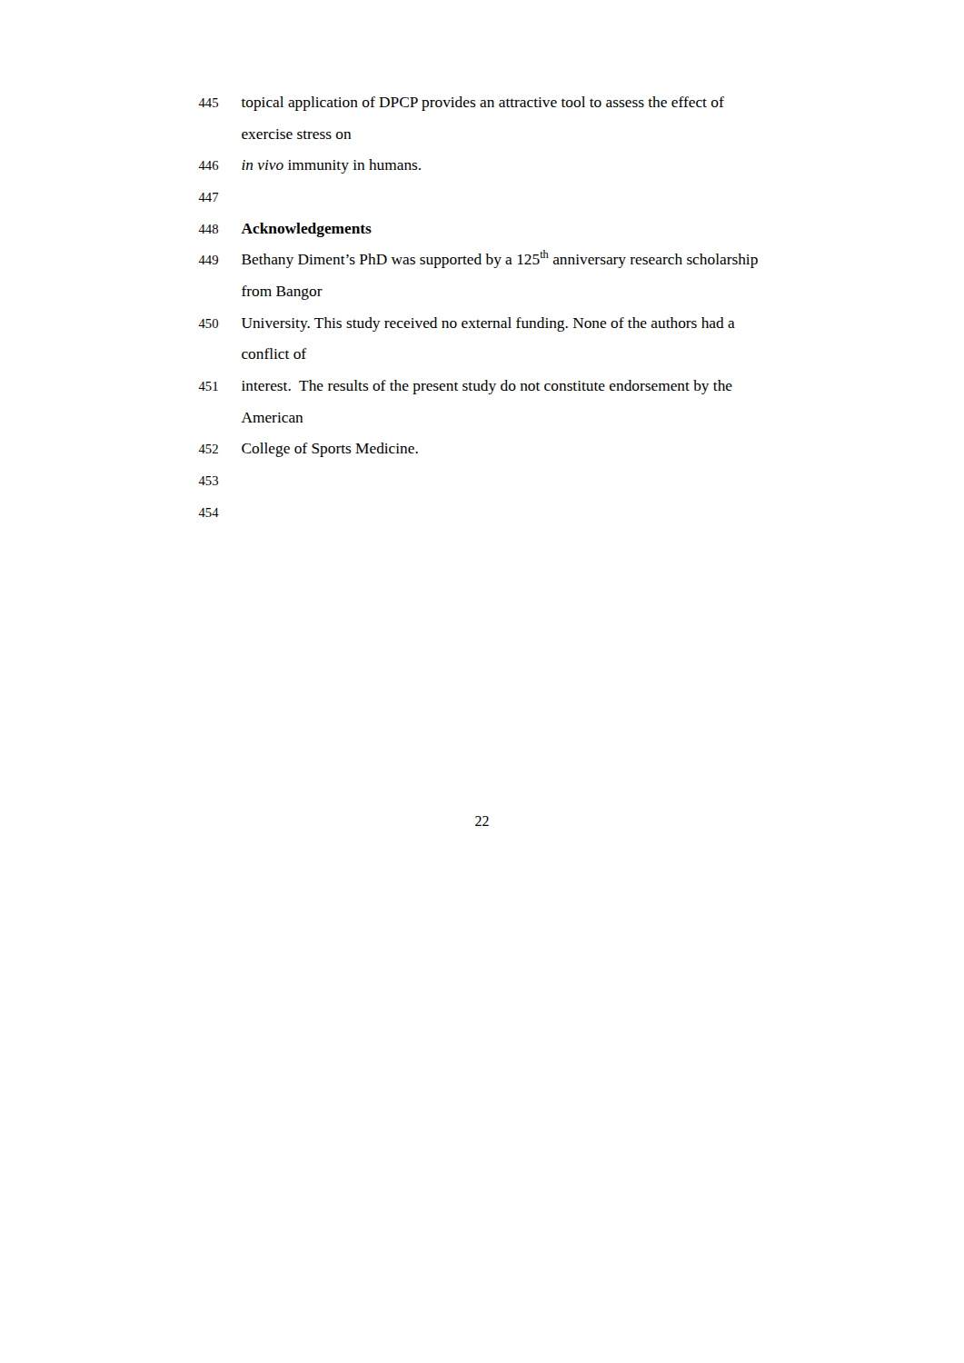445 topical application of DPCP provides an attractive tool to assess the effect of exercise stress on
446 in vivo immunity in humans.
447
448
Acknowledgements
449 Bethany Diment’s PhD was supported by a 125th anniversary research scholarship from Bangor
450 University. This study received no external funding. None of the authors had a conflict of
451 interest. The results of the present study do not constitute endorsement by the American
452 College of Sports Medicine.
453
454
22